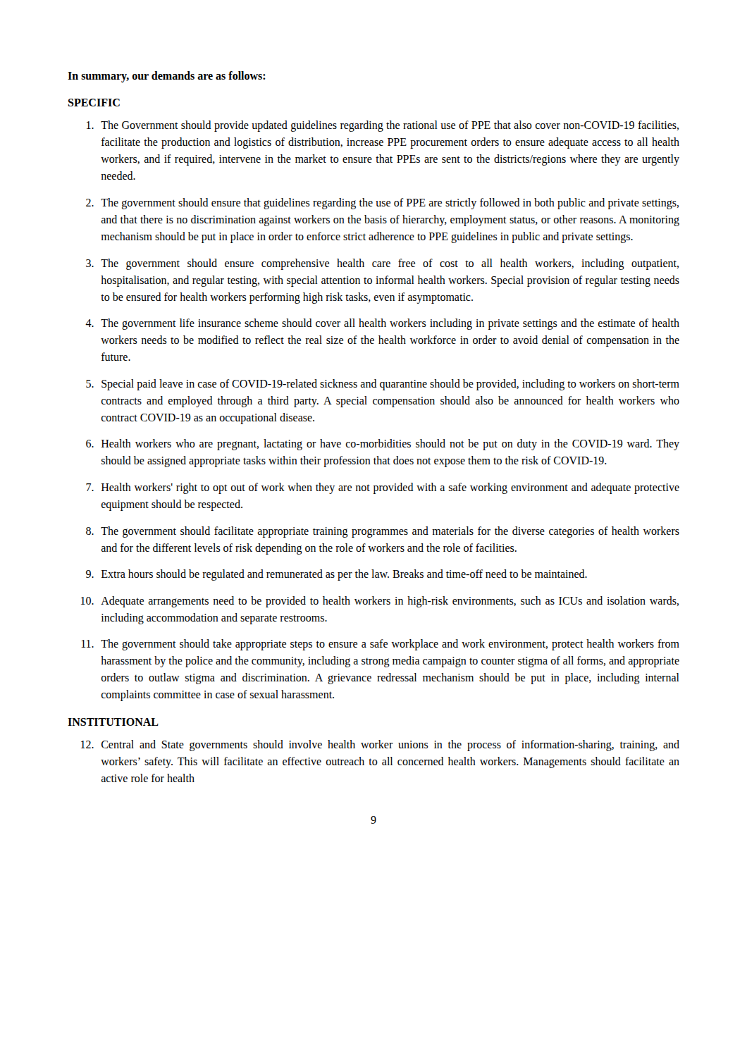In summary, our demands are as follows:
SPECIFIC
The Government should provide updated guidelines regarding the rational use of PPE that also cover non-COVID-19 facilities, facilitate the production and logistics of distribution, increase PPE procurement orders to ensure adequate access to all health workers, and if required, intervene in the market to ensure that PPEs are sent to the districts/regions where they are urgently needed.
The government should ensure that guidelines regarding the use of PPE are strictly followed in both public and private settings, and that there is no discrimination against workers on the basis of hierarchy, employment status, or other reasons. A monitoring mechanism should be put in place in order to enforce strict adherence to PPE guidelines in public and private settings.
The government should ensure comprehensive health care free of cost to all health workers, including outpatient, hospitalisation, and regular testing, with special attention to informal health workers. Special provision of regular testing needs to be ensured for health workers performing high risk tasks, even if asymptomatic.
The government life insurance scheme should cover all health workers including in private settings and the estimate of health workers needs to be modified to reflect the real size of the health workforce in order to avoid denial of compensation in the future.
Special paid leave in case of COVID-19-related sickness and quarantine should be provided, including to workers on short-term contracts and employed through a third party. A special compensation should also be announced for health workers who contract COVID-19 as an occupational disease.
Health workers who are pregnant, lactating or have co-morbidities should not be put on duty in the COVID-19 ward. They should be assigned appropriate tasks within their profession that does not expose them to the risk of COVID-19.
Health workers' right to opt out of work when they are not provided with a safe working environment and adequate protective equipment should be respected.
The government should facilitate appropriate training programmes and materials for the diverse categories of health workers and for the different levels of risk depending on the role of workers and the role of facilities.
Extra hours should be regulated and remunerated as per the law. Breaks and time-off need to be maintained.
Adequate arrangements need to be provided to health workers in high-risk environments, such as ICUs and isolation wards, including accommodation and separate restrooms.
The government should take appropriate steps to ensure a safe workplace and work environment, protect health workers from harassment by the police and the community, including a strong media campaign to counter stigma of all forms, and appropriate orders to outlaw stigma and discrimination. A grievance redressal mechanism should be put in place, including internal complaints committee in case of sexual harassment.
INSTITUTIONAL
Central and State governments should involve health worker unions in the process of information-sharing, training, and workers’ safety. This will facilitate an effective outreach to all concerned health workers. Managements should facilitate an active role for health
9